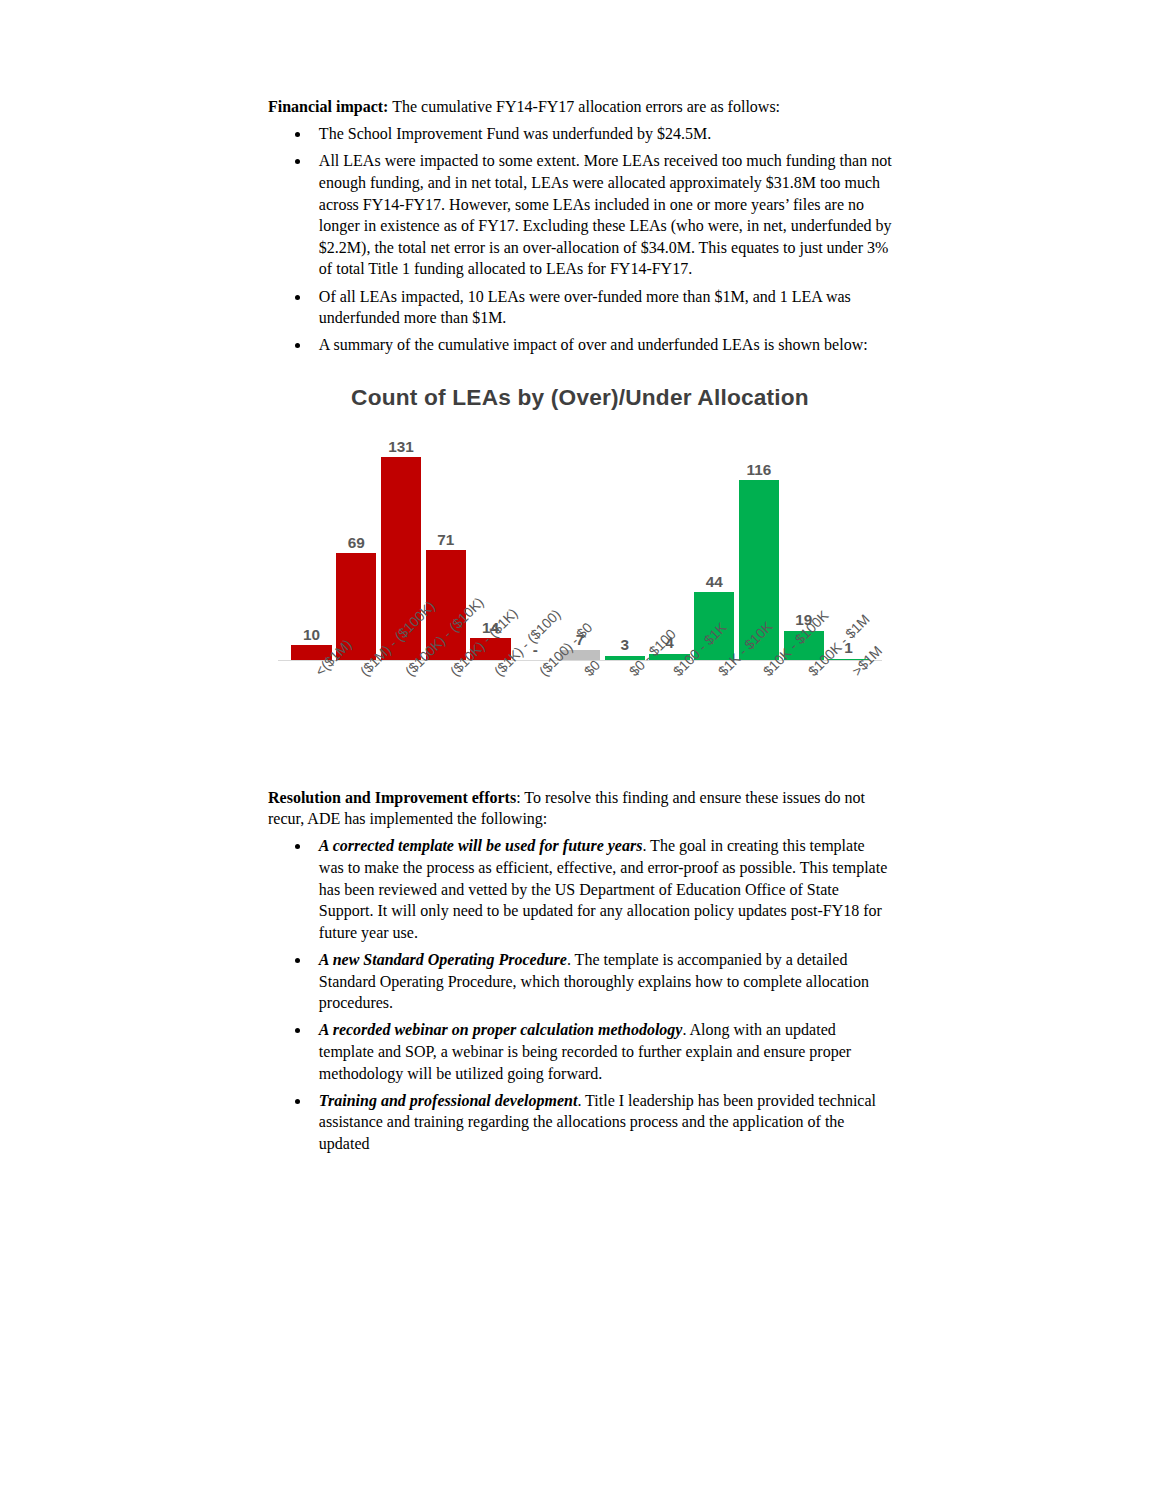Financial impact: The cumulative FY14-FY17 allocation errors are as follows:
The School Improvement Fund was underfunded by $24.5M.
All LEAs were impacted to some extent. More LEAs received too much funding than not enough funding, and in net total, LEAs were allocated approximately $31.8M too much across FY14-FY17. However, some LEAs included in one or more years’ files are no longer in existence as of FY17. Excluding these LEAs (who were, in net, underfunded by $2.2M), the total net error is an over-allocation of $34.0M. This equates to just under 3% of total Title 1 funding allocated to LEAs for FY14-FY17.
Of all LEAs impacted, 10 LEAs were over-funded more than $1M, and 1 LEA was underfunded more than $1M.
A summary of the cumulative impact of over and underfunded LEAs is shown below:
Count of LEAs by (Over)/Under Allocation
10
69
131
71
14
-
7
3
4
44
116
19
1
<($1M)
($1M) - ($100K)
($100K) - ($10K)
($10K) - ($1K)
($1K) - ($100)
($100) - $0
$0
$0 - $100
$100 - $1K
$1K - $10K
$10K - $100K
$100K - $1M
>$1M
Resolution and Improvement efforts: To resolve this finding and ensure these issues do not recur, ADE has implemented the following:
A corrected template will be used for future years. The goal in creating this template was to make the process as efficient, effective, and error-proof as possible. This template has been reviewed and vetted by the US Department of Education Office of State Support. It will only need to be updated for any allocation policy updates post-FY18 for future year use.
A new Standard Operating Procedure. The template is accompanied by a detailed Standard Operating Procedure, which thoroughly explains how to complete allocation procedures.
A recorded webinar on proper calculation methodology. Along with an updated template and SOP, a webinar is being recorded to further explain and ensure proper methodology will be utilized going forward.
Training and professional development. Title I leadership has been provided technical assistance and training regarding the allocations process and the application of the updated